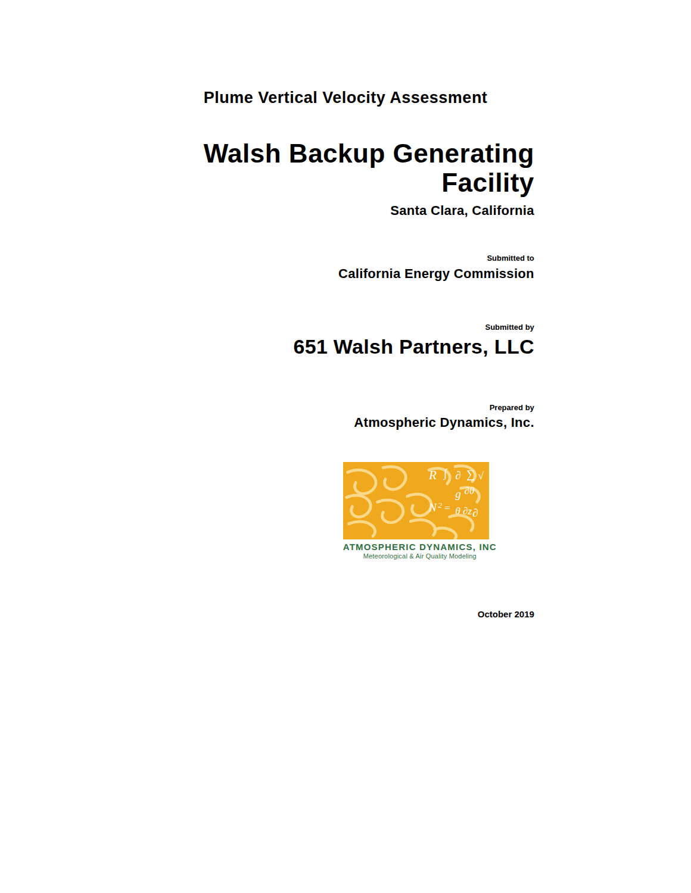Plume Vertical Velocity Assessment
Walsh Backup Generating
Facility
Santa Clara, California
Submitted to
California Energy Commission
Submitted by
651 Walsh Partners, LLC
Prepared by
Atmospheric Dynamics, Inc.
R ∫ ∂ ∑ √ g ∂θ N 2 = θ ∂z ∂
ATMOSPHERIC DYNAMICS, INC
Meteorological & Air Quality Modeling
October 2019